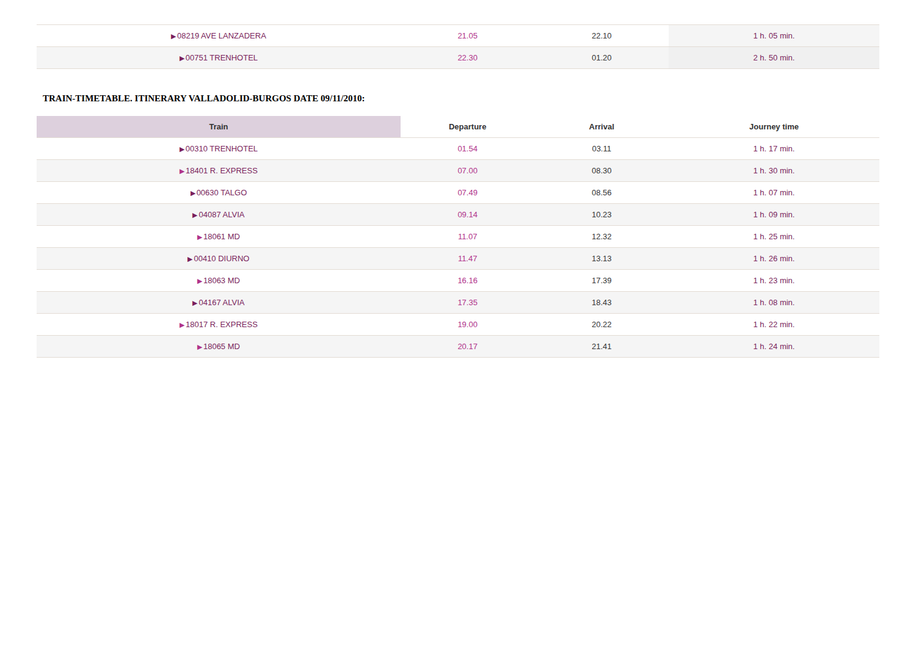| ▶ 08219 AVE LANZADERA | 21.05 | 22.10 | 1 h. 05 min. |
| ▶ 00751 TRENHOTEL | 22.30 | 01.20 | 2 h. 50 min. |
TRAIN-TIMETABLE. ITINERARY VALLADOLID-BURGOS DATE 09/11/2010:
| Train | Departure | Arrival | Journey time |
| --- | --- | --- | --- |
| ▶ 00310 TRENHOTEL | 01.54 | 03.11 | 1 h. 17 min. |
| ▶ 18401 R. EXPRESS | 07.00 | 08.30 | 1 h. 30 min. |
| ▶ 00630 TALGO | 07.49 | 08.56 | 1 h. 07 min. |
| ▶ 04087 ALVIA | 09.14 | 10.23 | 1 h. 09 min. |
| ▶ 18061 MD | 11.07 | 12.32 | 1 h. 25 min. |
| ▶ 00410 DIURNO | 11.47 | 13.13 | 1 h. 26 min. |
| ▶ 18063 MD | 16.16 | 17.39 | 1 h. 23 min. |
| ▶ 04167 ALVIA | 17.35 | 18.43 | 1 h. 08 min. |
| ▶ 18017 R. EXPRESS | 19.00 | 20.22 | 1 h. 22 min. |
| ▶ 18065 MD | 20.17 | 21.41 | 1 h. 24 min. |